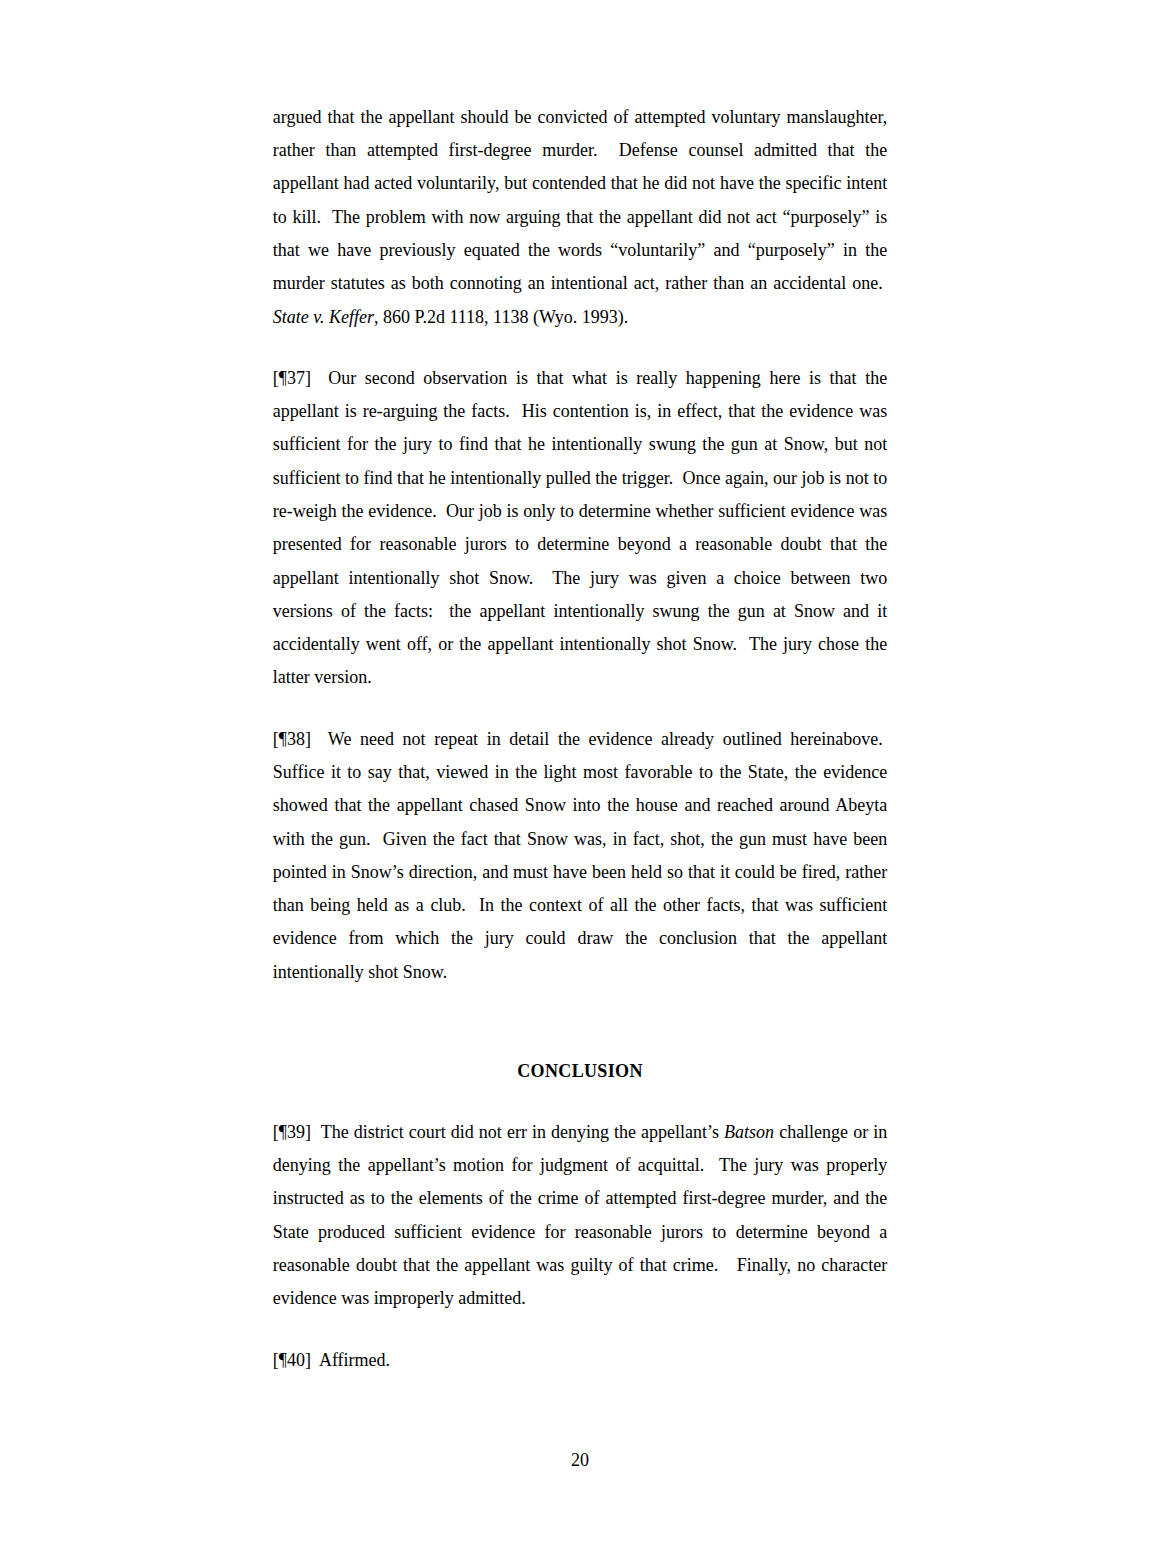argued that the appellant should be convicted of attempted voluntary manslaughter, rather than attempted first-degree murder. Defense counsel admitted that the appellant had acted voluntarily, but contended that he did not have the specific intent to kill. The problem with now arguing that the appellant did not act “purposely” is that we have previously equated the words “voluntarily” and “purposely” in the murder statutes as both connoting an intentional act, rather than an accidental one. State v. Keffer, 860 P.2d 1118, 1138 (Wyo. 1993).
[¶37] Our second observation is that what is really happening here is that the appellant is re-arguing the facts. His contention is, in effect, that the evidence was sufficient for the jury to find that he intentionally swung the gun at Snow, but not sufficient to find that he intentionally pulled the trigger. Once again, our job is not to re-weigh the evidence. Our job is only to determine whether sufficient evidence was presented for reasonable jurors to determine beyond a reasonable doubt that the appellant intentionally shot Snow. The jury was given a choice between two versions of the facts: the appellant intentionally swung the gun at Snow and it accidentally went off, or the appellant intentionally shot Snow. The jury chose the latter version.
[¶38] We need not repeat in detail the evidence already outlined hereinabove. Suffice it to say that, viewed in the light most favorable to the State, the evidence showed that the appellant chased Snow into the house and reached around Abeyta with the gun. Given the fact that Snow was, in fact, shot, the gun must have been pointed in Snow’s direction, and must have been held so that it could be fired, rather than being held as a club. In the context of all the other facts, that was sufficient evidence from which the jury could draw the conclusion that the appellant intentionally shot Snow.
CONCLUSION
[¶39] The district court did not err in denying the appellant’s Batson challenge or in denying the appellant’s motion for judgment of acquittal. The jury was properly instructed as to the elements of the crime of attempted first-degree murder, and the State produced sufficient evidence for reasonable jurors to determine beyond a reasonable doubt that the appellant was guilty of that crime. Finally, no character evidence was improperly admitted.
[¶40] Affirmed.
20